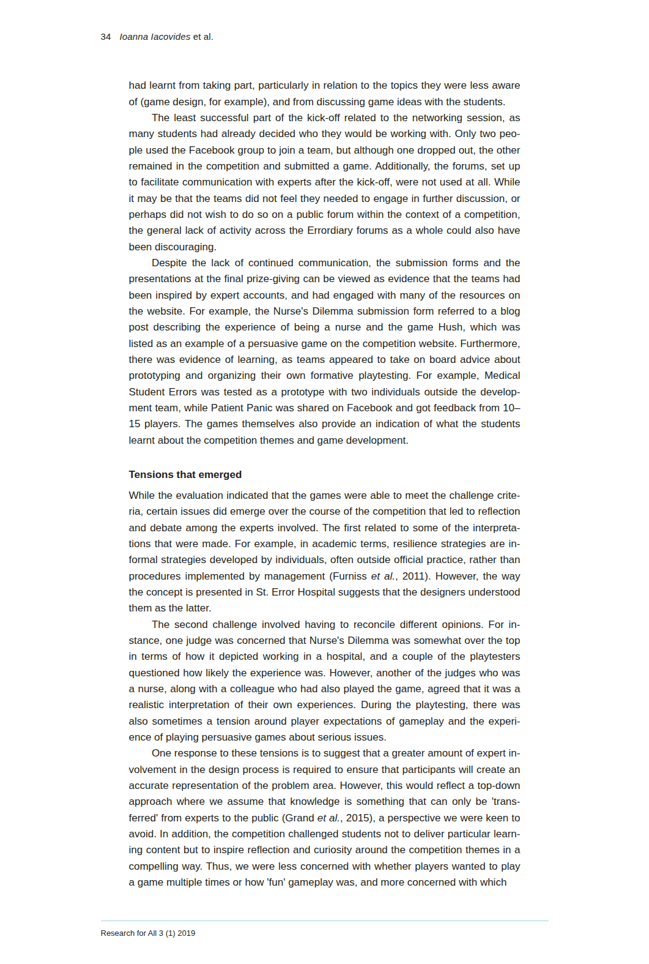34 Ioanna Iacovides et al.
had learnt from taking part, particularly in relation to the topics they were less aware of (game design, for example), and from discussing game ideas with the students.
The least successful part of the kick-off related to the networking session, as many students had already decided who they would be working with. Only two people used the Facebook group to join a team, but although one dropped out, the other remained in the competition and submitted a game. Additionally, the forums, set up to facilitate communication with experts after the kick-off, were not used at all. While it may be that the teams did not feel they needed to engage in further discussion, or perhaps did not wish to do so on a public forum within the context of a competition, the general lack of activity across the Errordiary forums as a whole could also have been discouraging.
Despite the lack of continued communication, the submission forms and the presentations at the final prize-giving can be viewed as evidence that the teams had been inspired by expert accounts, and had engaged with many of the resources on the website. For example, the Nurse's Dilemma submission form referred to a blog post describing the experience of being a nurse and the game Hush, which was listed as an example of a persuasive game on the competition website. Furthermore, there was evidence of learning, as teams appeared to take on board advice about prototyping and organizing their own formative playtesting. For example, Medical Student Errors was tested as a prototype with two individuals outside the development team, while Patient Panic was shared on Facebook and got feedback from 10–15 players. The games themselves also provide an indication of what the students learnt about the competition themes and game development.
Tensions that emerged
While the evaluation indicated that the games were able to meet the challenge criteria, certain issues did emerge over the course of the competition that led to reflection and debate among the experts involved. The first related to some of the interpretations that were made. For example, in academic terms, resilience strategies are informal strategies developed by individuals, often outside official practice, rather than procedures implemented by management (Furniss et al., 2011). However, the way the concept is presented in St. Error Hospital suggests that the designers understood them as the latter.
The second challenge involved having to reconcile different opinions. For instance, one judge was concerned that Nurse's Dilemma was somewhat over the top in terms of how it depicted working in a hospital, and a couple of the playtesters questioned how likely the experience was. However, another of the judges who was a nurse, along with a colleague who had also played the game, agreed that it was a realistic interpretation of their own experiences. During the playtesting, there was also sometimes a tension around player expectations of gameplay and the experience of playing persuasive games about serious issues.
One response to these tensions is to suggest that a greater amount of expert involvement in the design process is required to ensure that participants will create an accurate representation of the problem area. However, this would reflect a top-down approach where we assume that knowledge is something that can only be 'transferred' from experts to the public (Grand et al., 2015), a perspective we were keen to avoid. In addition, the competition challenged students not to deliver particular learning content but to inspire reflection and curiosity around the competition themes in a compelling way. Thus, we were less concerned with whether players wanted to play a game multiple times or how 'fun' gameplay was, and more concerned with which
Research for All 3 (1) 2019